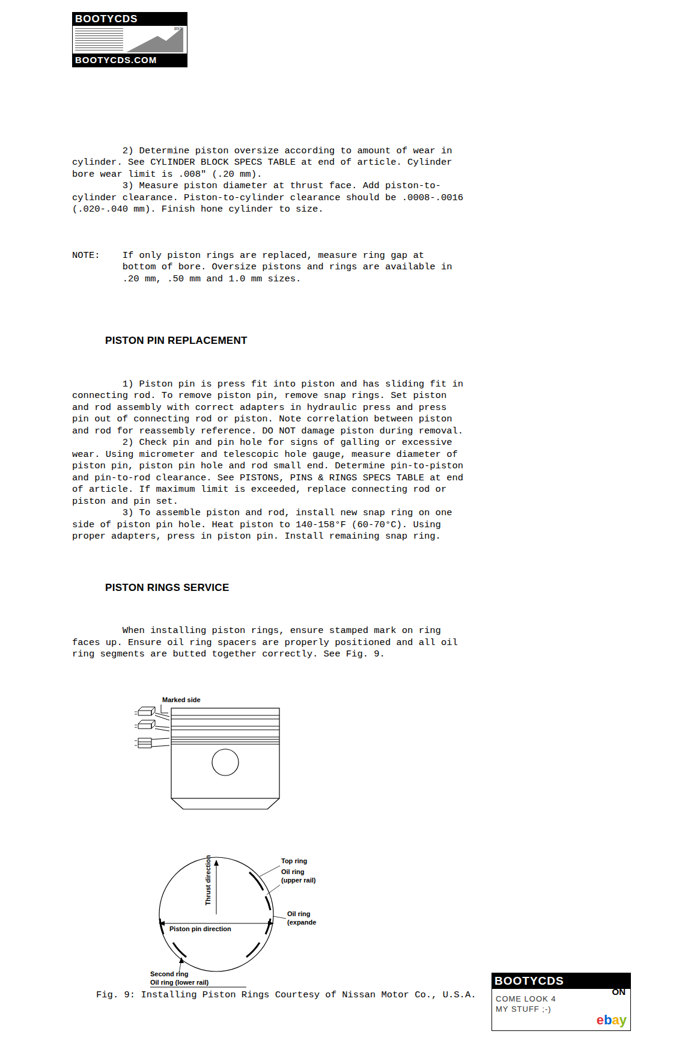BOOTYCDS
893
BOOTYCDS.COM
2) Determine piston oversize according to amount of wear in cylinder. See CYLINDER BLOCK SPECS TABLE at end of article. Cylinder bore wear limit is .008" (.20 mm). 3) Measure piston diameter at thrust face. Add piston-to- cylinder clearance. Piston-to-cylinder clearance should be .0008-.0016 (.020-.040 mm). Finish hone cylinder to size.
NOTE: If only piston rings are replaced, measure ring gap at bottom of bore. Oversize pistons and rings are available in .20 mm, .50 mm and 1.0 mm sizes.
PISTON PIN REPLACEMENT
1) Piston pin is press fit into piston and has sliding fit in connecting rod. To remove piston pin, remove snap rings. Set piston and rod assembly with correct adapters in hydraulic press and press pin out of connecting rod or piston. Note correlation between piston and rod for reassembly reference. DO NOT damage piston during removal. 2) Check pin and pin hole for signs of galling or excessive wear. Using micrometer and telescopic hole gauge, measure diameter of piston pin, piston pin hole and rod small end. Determine pin-to-piston and pin-to-rod clearance. See PISTONS, PINS & RINGS SPECS TABLE at end of article. If maximum limit is exceeded, replace connecting rod or piston and pin set. 3) To assemble piston and rod, install new snap ring on one side of piston pin hole. Heat piston to 140-158°F (60-70°C). Using proper adapters, press in piston pin. Install remaining snap ring.
PISTON RINGS SERVICE
When installing piston rings, ensure stamped mark on ring faces up. Ensure oil ring spacers are properly positioned and all oil ring segments are butted together correctly. See Fig. 9.
Marked side
Thrust direction Piston pin direction Top ring Oil ring (upper rail) Oil ring (expande Second ring Oil ring (lower rail)
Fig. 9: Installing Piston Rings Courtesy of Nissan Motor Co., U.S.A.
BOOTYCDS
ON
COME LOOK 4
MY STUFF ;-)
ebay